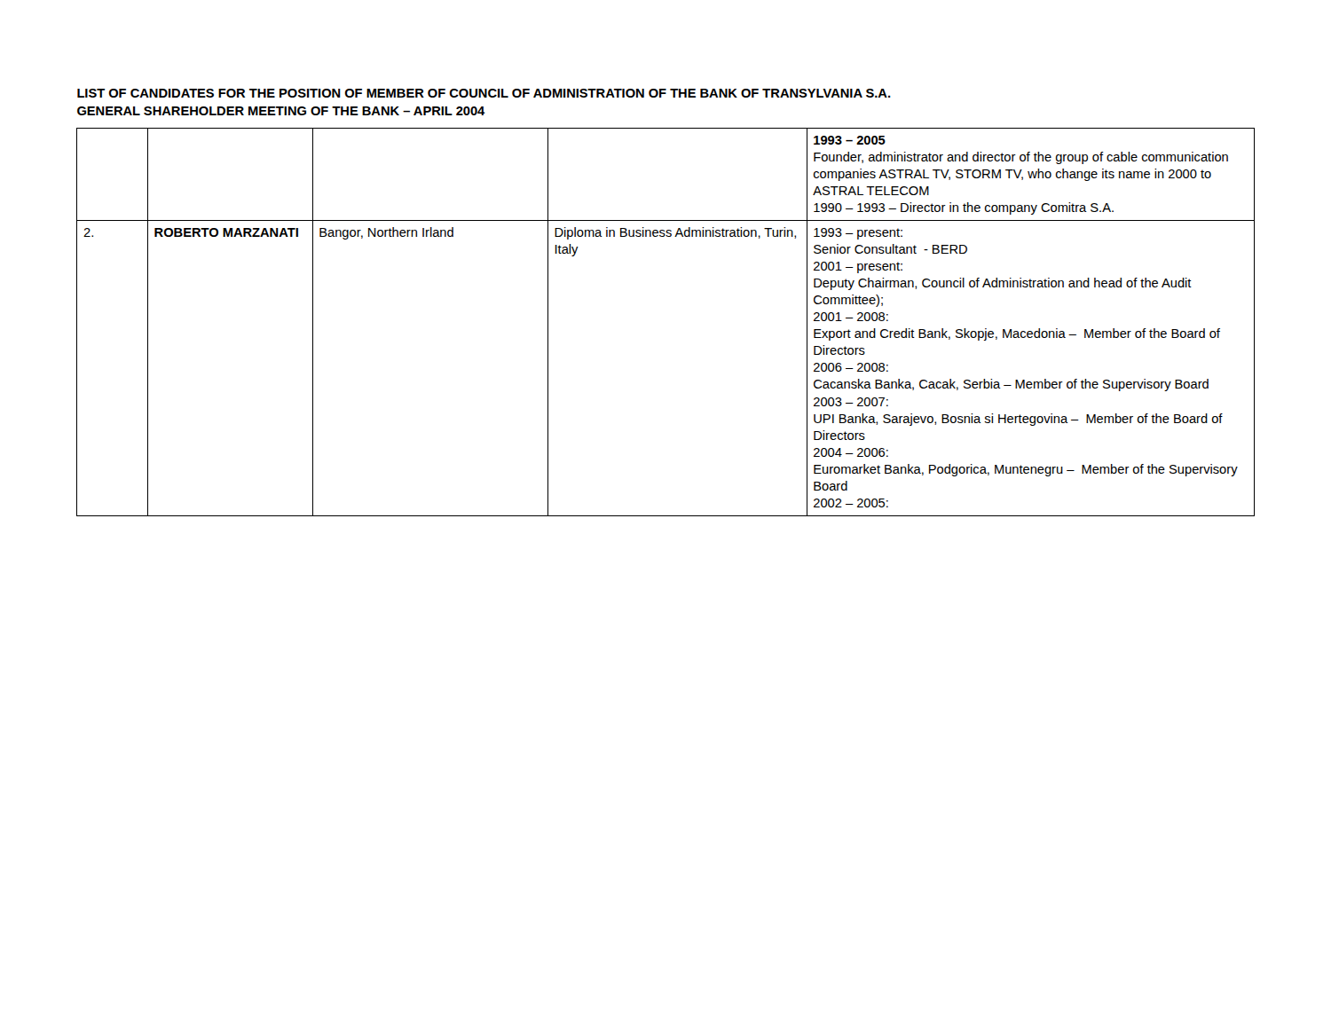LIST OF CANDIDATES FOR THE POSITION OF MEMBER OF COUNCIL OF ADMINISTRATION OF THE BANK OF TRANSYLVANIA S.A.
GENERAL SHAREHOLDER MEETING OF THE BANK – APRIL 2004
| | | | | 1993 – 2005 Founder, administrator and director of the group of cable communication companies ASTRAL TV, STORM TV, who change its name in 2000 to ASTRAL TELECOM 1990 – 1993 – Director in the company Comitra S.A. |
| 2. | ROBERTO MARZANATI | Bangor, Northern Irland | Diploma in Business Administration, Turin, Italy | 1993 – present: Senior Consultant - BERD 2001 – present: Deputy Chairman, Council of Administration and head of the Audit Committee); 2001 – 2008: Export and Credit Bank, Skopje, Macedonia – Member of the Board of Directors 2006 – 2008: Cacanska Banka, Cacak, Serbia – Member of the Supervisory Board 2003 – 2007: UPI Banka, Sarajevo, Bosnia si Hertegovina – Member of the Board of Directors 2004 – 2006: Euromarket Banka, Podgorica, Muntenegru – Member of the Supervisory Board 2002 – 2005: |